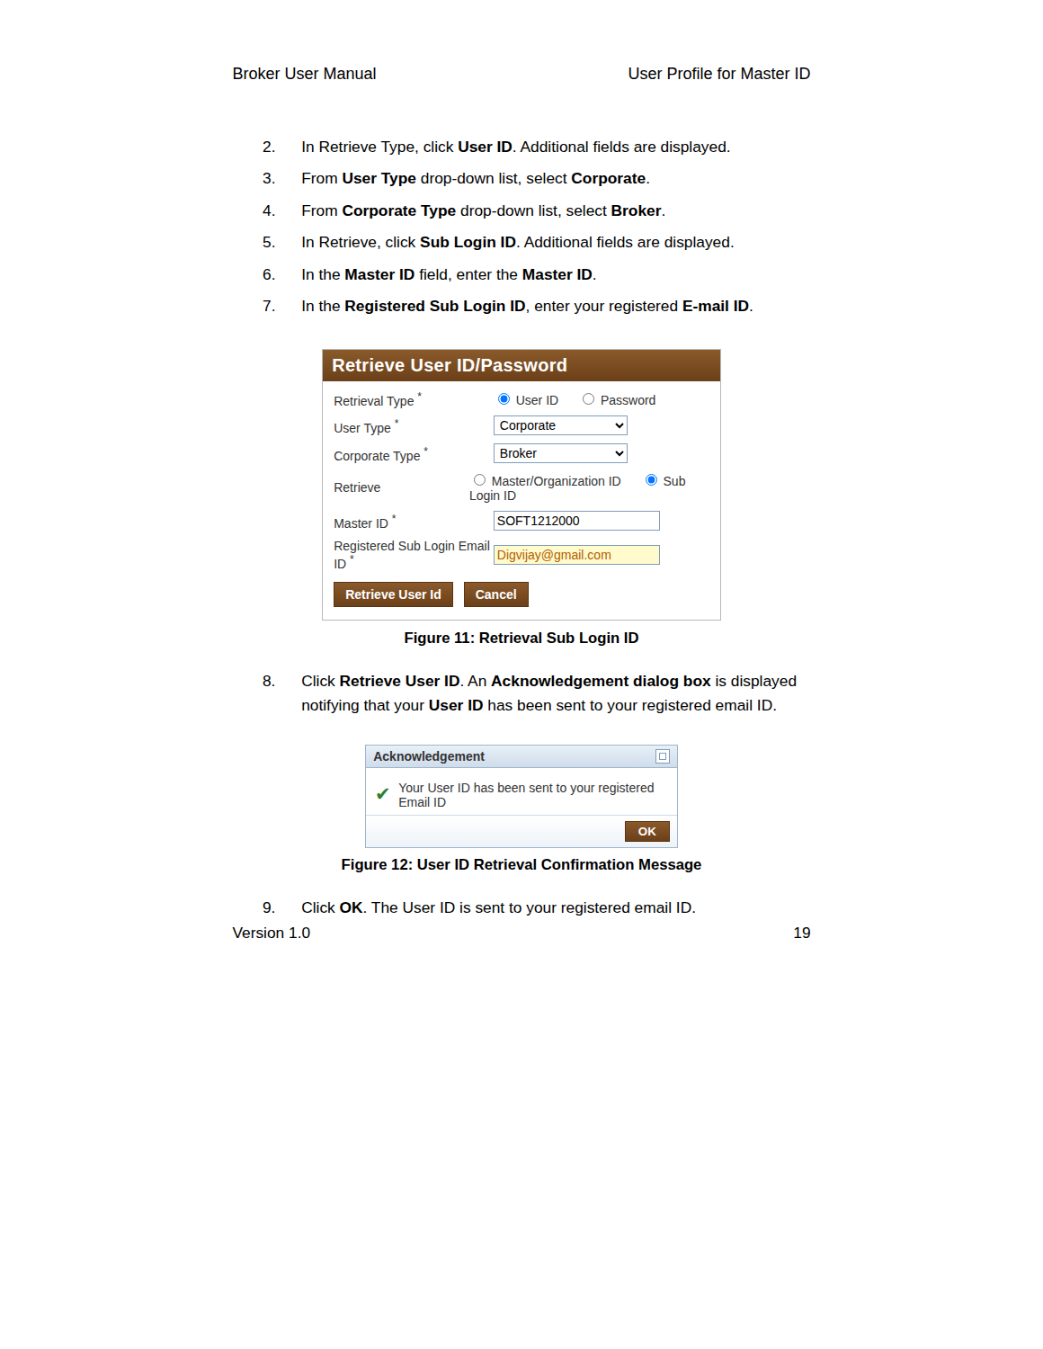Broker User Manual
User Profile for Master ID
In Retrieve Type, click User ID. Additional fields are displayed.
From User Type drop-down list, select Corporate.
From Corporate Type drop-down list, select Broker.
In Retrieve, click Sub Login ID. Additional fields are displayed.
In the Master ID field, enter the Master ID.
In the Registered Sub Login ID, enter your registered E-mail ID.
Retrieve User ID/Password
Retrieval Type *
User ID Password
User Type *
Corporate
Corporate Type *
Broker
Retrieve
Master/Organization ID Sub Login ID
Master ID *
Registered Sub Login Email ID *
Retrieve User Id Cancel
Figure 11: Retrieval Sub Login ID
8. Click Retrieve User ID. An Acknowledgement dialog box is displayed notifying that your User ID has been sent to your registered email ID.
Acknowledgement
✔ Your User ID has been sent to your registered Email ID
OK
Figure 12: User ID Retrieval Confirmation Message
9. Click OK. The User ID is sent to your registered email ID.
Version 1.0
19